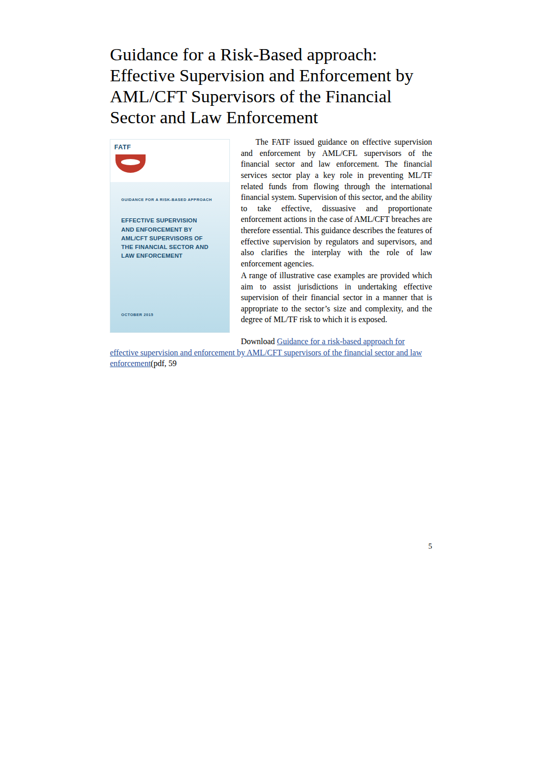Guidance for a Risk-Based approach:
Effective Supervision and Enforcement by AML/CFT Supervisors of the Financial Sector and Law Enforcement
FATF
GUIDANCE FOR A RISK-BASED APPROACH
EFFECTIVE SUPERVISION
AND ENFORCEMENT BY
AML/CFT SUPERVISORS OF
THE FINANCIAL SECTOR AND
LAW ENFORCEMENT
OCTOBER 2015
The FATF issued guidance on effective supervision and enforcement by AML/CFL supervisors of the financial sector and law enforcement. The financial services sector play a key role in preventing ML/TF related funds from flowing through the international financial system. Supervision of this sector, and the ability to take effective, dissuasive and proportionate enforcement actions in the case of AML/CFT breaches are therefore essential. This guidance describes the features of effective supervision by regulators and supervisors, and also clarifies the interplay with the role of law enforcement agencies.
A range of illustrative case examples are provided which aim to assist jurisdictions in undertaking effective supervision of their financial sector in a manner that is appropriate to the sector’s size and complexity, and the degree of ML/TF risk to which it is exposed.
Download Guidance for a risk-based approach for effective supervision and enforcement by AML/CFT supervisors of the financial sector and law enforcement(pdf, 59
5